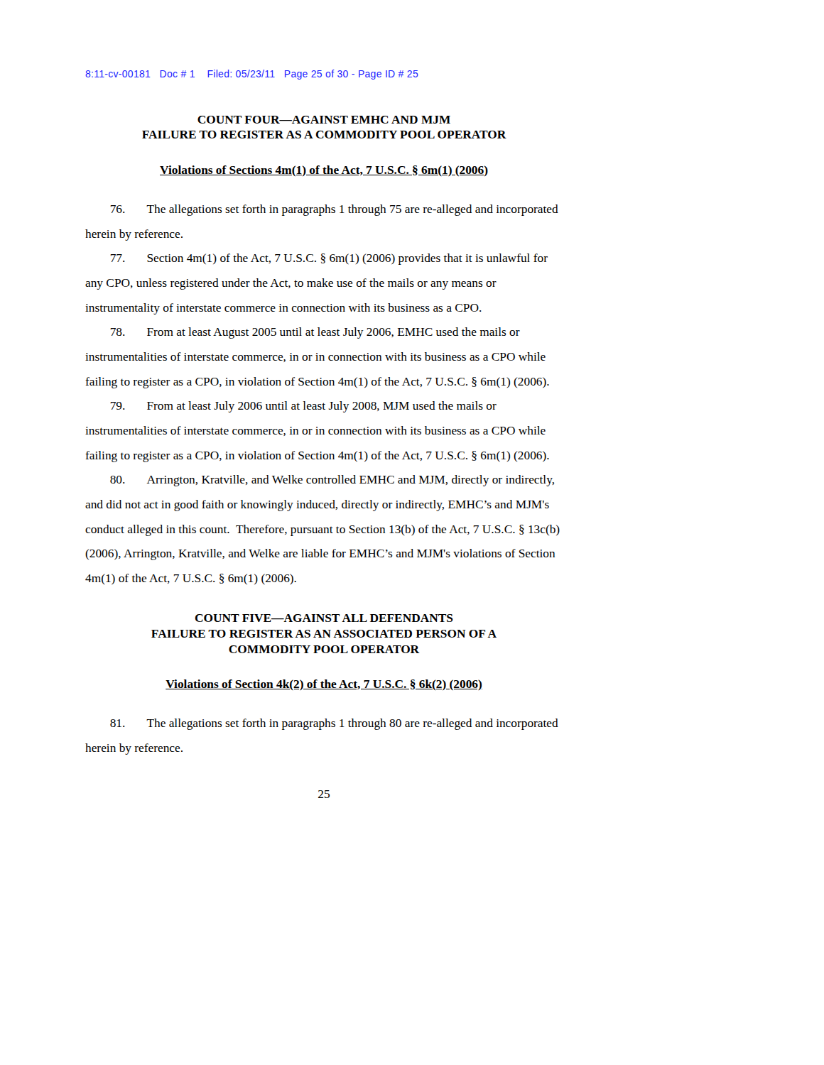8:11-cv-00181 Doc # 1 Filed: 05/23/11 Page 25 of 30 - Page ID # 25
COUNT FOUR—AGAINST EMHC AND MJM
FAILURE TO REGISTER AS A COMMODITY POOL OPERATOR
Violations of Sections 4m(1) of the Act, 7 U.S.C. § 6m(1) (2006)
76. The allegations set forth in paragraphs 1 through 75 are re-alleged and incorporated herein by reference.
77. Section 4m(1) of the Act, 7 U.S.C. § 6m(1) (2006) provides that it is unlawful for any CPO, unless registered under the Act, to make use of the mails or any means or instrumentality of interstate commerce in connection with its business as a CPO.
78. From at least August 2005 until at least July 2006, EMHC used the mails or instrumentalities of interstate commerce, in or in connection with its business as a CPO while failing to register as a CPO, in violation of Section 4m(1) of the Act, 7 U.S.C. § 6m(1) (2006).
79. From at least July 2006 until at least July 2008, MJM used the mails or instrumentalities of interstate commerce, in or in connection with its business as a CPO while failing to register as a CPO, in violation of Section 4m(1) of the Act, 7 U.S.C. § 6m(1) (2006).
80. Arrington, Kratville, and Welke controlled EMHC and MJM, directly or indirectly, and did not act in good faith or knowingly induced, directly or indirectly, EMHC’s and MJM's conduct alleged in this count. Therefore, pursuant to Section 13(b) of the Act, 7 U.S.C. § 13c(b) (2006), Arrington, Kratville, and Welke are liable for EMHC’s and MJM's violations of Section 4m(1) of the Act, 7 U.S.C. § 6m(1) (2006).
COUNT FIVE—AGAINST ALL DEFENDANTS
FAILURE TO REGISTER AS AN ASSOCIATED PERSON OF A
COMMODITY POOL OPERATOR
Violations of Section 4k(2) of the Act, 7 U.S.C. § 6k(2) (2006)
81. The allegations set forth in paragraphs 1 through 80 are re-alleged and incorporated herein by reference.
25